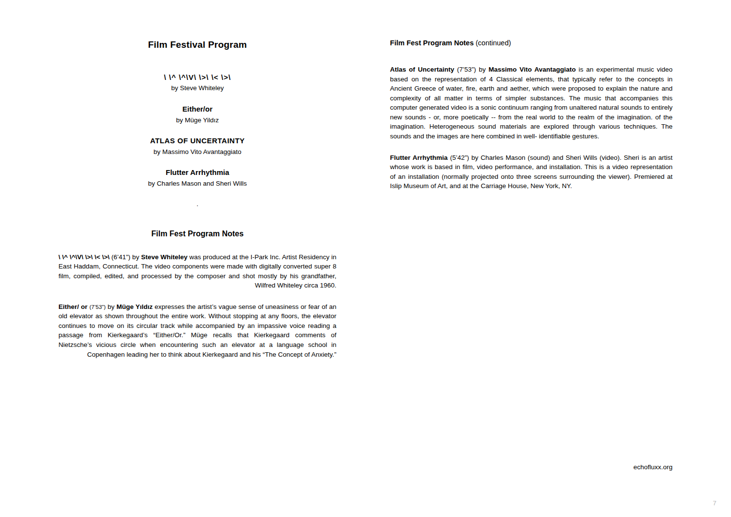Film Festival Program
\ \^ \^\V\ \>\ \< \>\ by Steve Whiteley
Either/or by Müge Yildız
ATLAS OF UNCERTAINTY by Massimo Vito Avantaggiato
Flutter Arrhythmia by Charles Mason and Sheri Wills
.
Film Fest Program Notes
\ \^ \^\V\ \>\ \< \>\ (6’41”) by Steve Whiteley was produced at the I-Park Inc. Artist Residency in East Haddam, Connecticut. The video components were made with digitally converted super 8 film, compiled, edited, and processed by the composer and shot mostly by his grandfather, Wilfred Whiteley circa 1960.
Either/ or (7’53”) by Müge Yıldız expresses the artist’s vague sense of uneasiness or fear of an old elevator as shown throughout the entire work. Without stopping at any floors, the elevator continues to move on its circular track while accompanied by an impassive voice reading a passage from Kierkegaard’s “Either/Or.” Müge recalls that Kierkegaard comments of Nietzsche’s vicious circle when encountering such an elevator at a language school in Copenhagen leading her to think about Kierkegaard and his “The Concept of Anxiety.”
Film Fest Program Notes (continued)
Atlas of Uncertainty (7’53”) by Massimo Vito Avantaggiato is an experimental music video based on the representation of 4 Classical elements, that typically refer to the concepts in Ancient Greece of water, fire, earth and aether, which were proposed to explain the nature and complexity of all matter in terms of simpler substances. The music that accompanies this computer generated video is a sonic continuum ranging from unaltered natural sounds to entirely new sounds - or, more poetically -- from the real world to the realm of the imagination. of the imagination. Heterogeneous sound materials are explored through various techniques. The sounds and the images are here combined in well- identifiable gestures.
Flutter Arrhythmia (5’42”) by Charles Mason (sound) and Sheri Wills (video). Sheri is an artist whose work is based in film, video performance, and installation. This is a video representation of an installation (normally projected onto three screens surrounding the viewer). Premiered at Islip Museum of Art, and at the Carriage House, New York, NY.
echofluxx.org
7